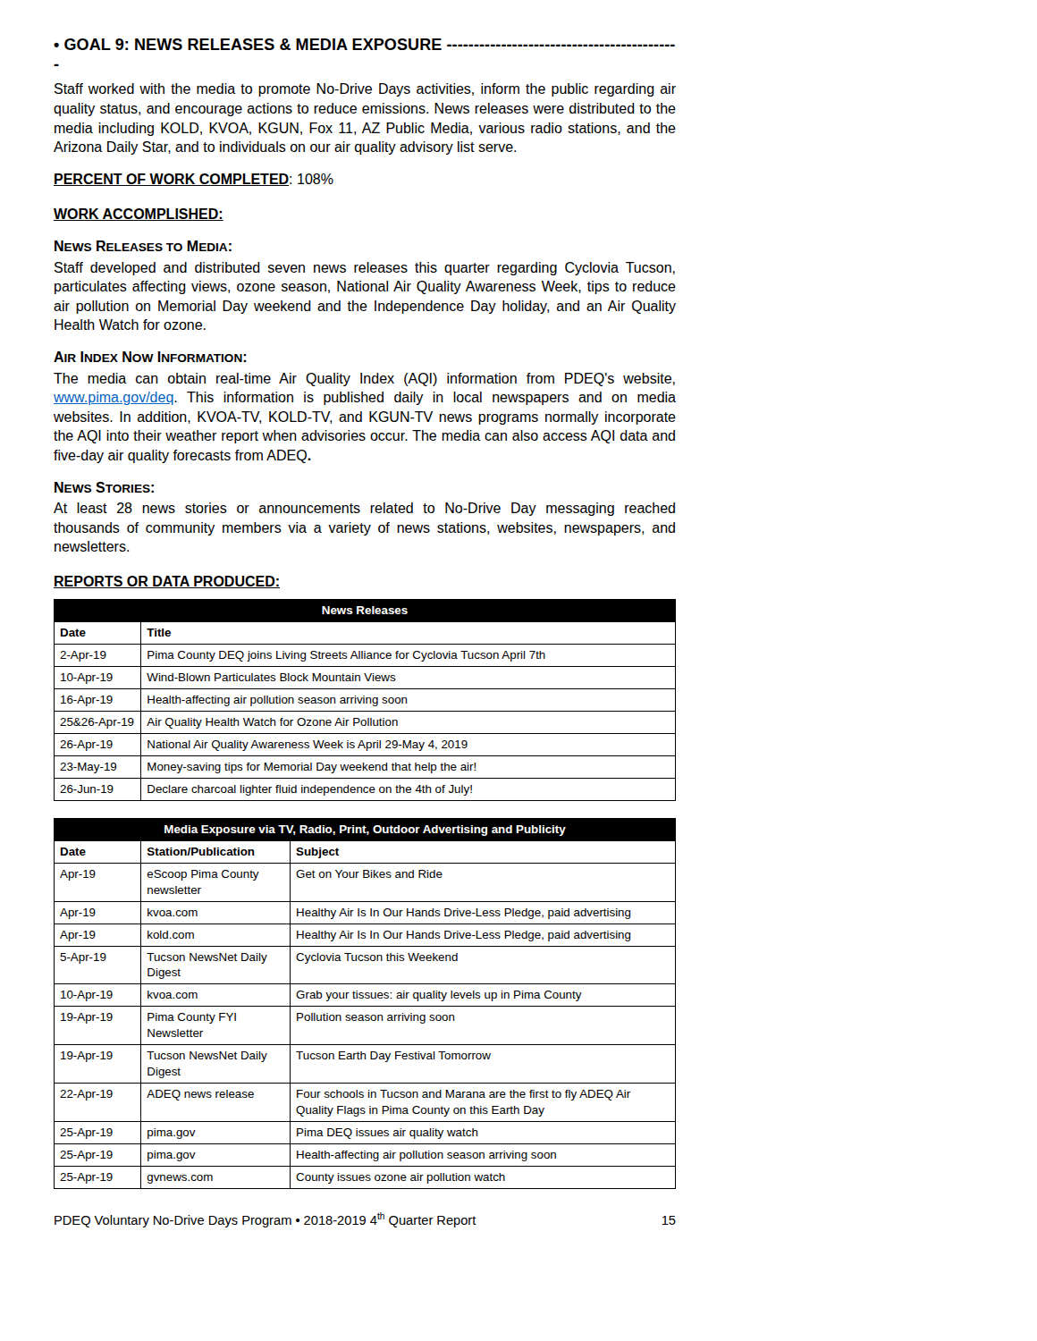• GOAL 9: NEWS RELEASES & MEDIA EXPOSURE -------------------------------------------
Staff worked with the media to promote No-Drive Days activities, inform the public regarding air quality status, and encourage actions to reduce emissions. News releases were distributed to the media including KOLD, KVOA, KGUN, Fox 11, AZ Public Media, various radio stations, and the Arizona Daily Star, and to individuals on our air quality advisory list serve.
PERCENT OF WORK COMPLETED: 108%
WORK ACCOMPLISHED:
NEWS RELEASES TO MEDIA:
Staff developed and distributed seven news releases this quarter regarding Cyclovia Tucson, particulates affecting views, ozone season, National Air Quality Awareness Week, tips to reduce air pollution on Memorial Day weekend and the Independence Day holiday, and an Air Quality Health Watch for ozone.
AIR INDEX NOW INFORMATION:
The media can obtain real-time Air Quality Index (AQI) information from PDEQ's website, www.pima.gov/deq. This information is published daily in local newspapers and on media websites. In addition, KVOA-TV, KOLD-TV, and KGUN-TV news programs normally incorporate the AQI into their weather report when advisories occur. The media can also access AQI data and five-day air quality forecasts from ADEQ.
NEWS STORIES:
At least 28 news stories or announcements related to No-Drive Day messaging reached thousands of community members via a variety of news stations, websites, newspapers, and newsletters.
REPORTS OR DATA PRODUCED:
News Releases
| Date | Title |
| --- | --- |
| 2-Apr-19 | Pima County DEQ joins Living Streets Alliance for Cyclovia Tucson April 7th |
| 10-Apr-19 | Wind-Blown Particulates Block Mountain Views |
| 16-Apr-19 | Health-affecting air pollution season arriving soon |
| 25&26-Apr-19 | Air Quality Health Watch for Ozone Air Pollution |
| 26-Apr-19 | National Air Quality Awareness Week is April 29-May 4, 2019 |
| 23-May-19 | Money-saving tips for Memorial Day weekend that help the air! |
| 26-Jun-19 | Declare charcoal lighter fluid independence on the 4th of July! |
Media Exposure via TV, Radio, Print, Outdoor Advertising and Publicity
| Date | Station/Publication | Subject |
| --- | --- | --- |
| Apr-19 | eScoop Pima County newsletter | Get on Your Bikes and Ride |
| Apr-19 | kvoa.com | Healthy Air Is In Our Hands Drive-Less Pledge, paid advertising |
| Apr-19 | kold.com | Healthy Air Is In Our Hands Drive-Less Pledge, paid advertising |
| 5-Apr-19 | Tucson NewsNet Daily Digest | Cyclovia Tucson this Weekend |
| 10-Apr-19 | kvoa.com | Grab your tissues: air quality levels up in Pima County |
| 19-Apr-19 | Pima County FYI Newsletter | Pollution season arriving soon |
| 19-Apr-19 | Tucson NewsNet Daily Digest | Tucson Earth Day Festival Tomorrow |
| 22-Apr-19 | ADEQ news release | Four schools in Tucson and Marana are the first to fly ADEQ Air Quality Flags in Pima County on this Earth Day |
| 25-Apr-19 | pima.gov | Pima DEQ issues air quality watch |
| 25-Apr-19 | pima.gov | Health-affecting air pollution season arriving soon |
| 25-Apr-19 | gvnews.com | County issues ozone air pollution watch |
PDEQ Voluntary No-Drive Days Program • 2018-2019 4th Quarter Report
15